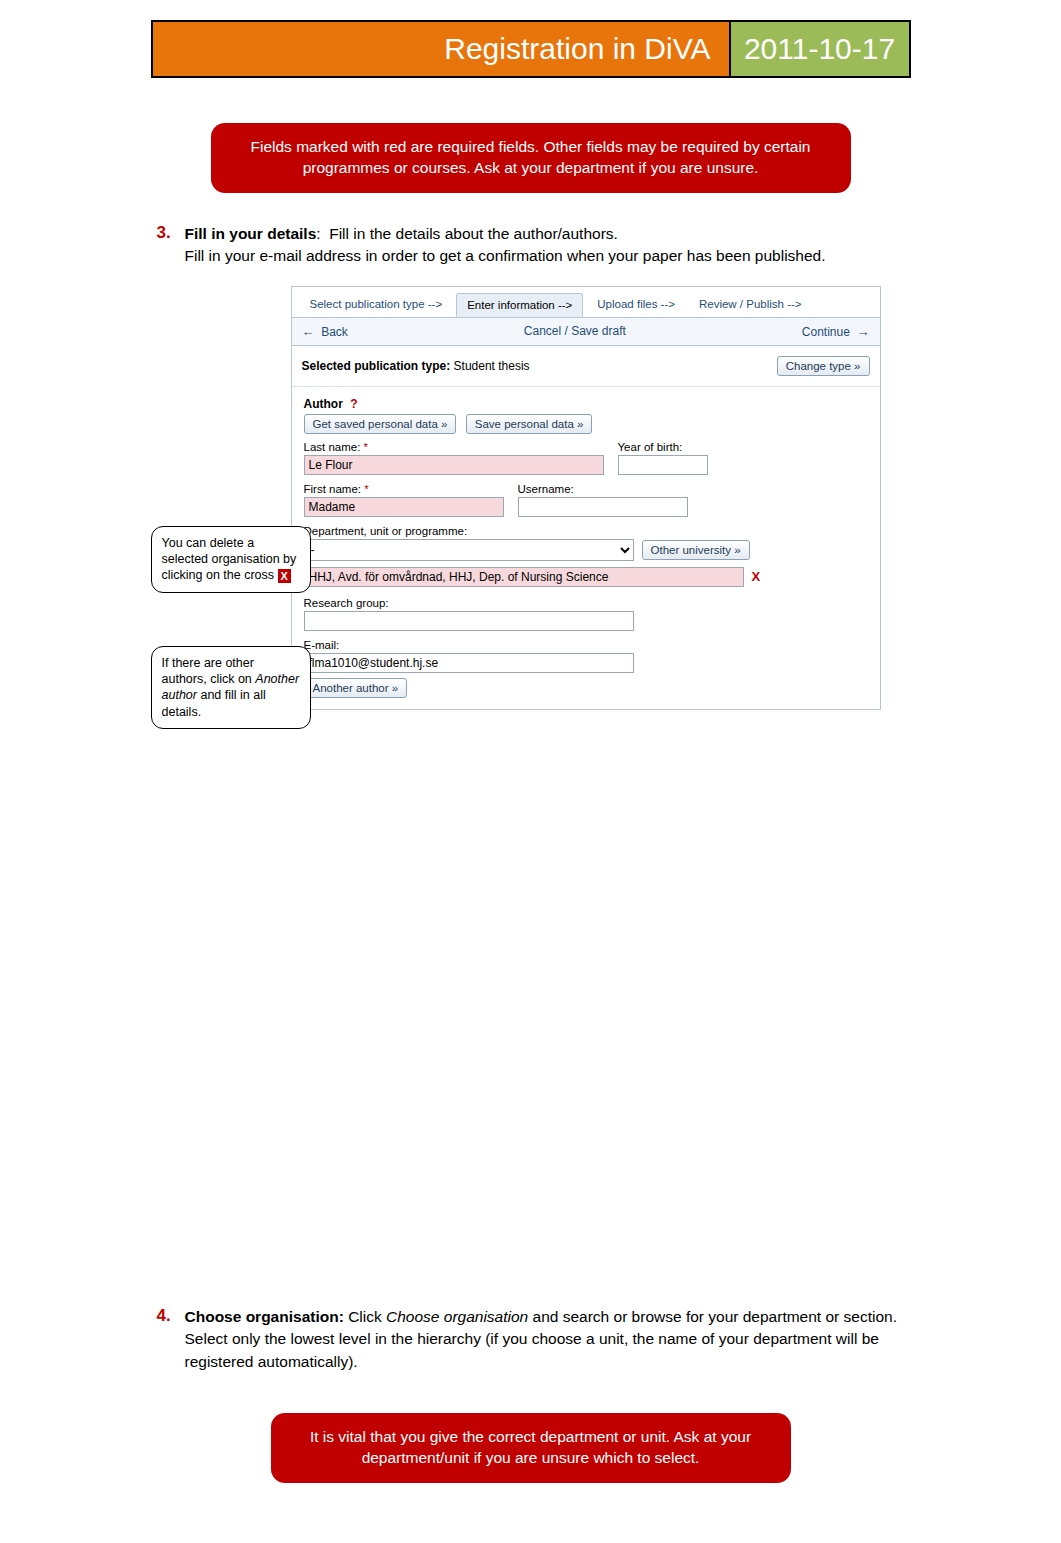Registration in DiVA
2011-10-17
Fields marked with red are required fields. Other fields may be required by certain programmes or courses. Ask at your department if you are unsure.
3.
Fill in your details: Fill in the details about the author/authors.
Fill in your e-mail address in order to get a confirmation when your paper has been published.
You can delete a selected organisation by clicking on the cross X
If there are other authors, click on Another author and fill in all details.
Select publication type -->
Enter information -->
Upload files -->
Review / Publish -->
← Back
Cancel / Save draft
Continue →
Selected publication type: Student thesis
Change type »
Author ?
Get saved personal data » Save personal data »
Last name: *
Le Flour
Year of birth:
First name: *
Madame
Username:
Department, unit or programme:
- Other university »
HHJ, Avd. för omvårdnad, HHJ, Dep. of Nursing Science
X
Research group:
E-mail:
flma1010@student.hj.se
Another author »
4.
Choose organisation: Click Choose organisation and search or browse for your department or section. Select only the lowest level in the hierarchy (if you choose a unit, the name of your department will be registered automatically).
It is vital that you give the correct department or unit. Ask at your department/unit if you are unsure which to select.